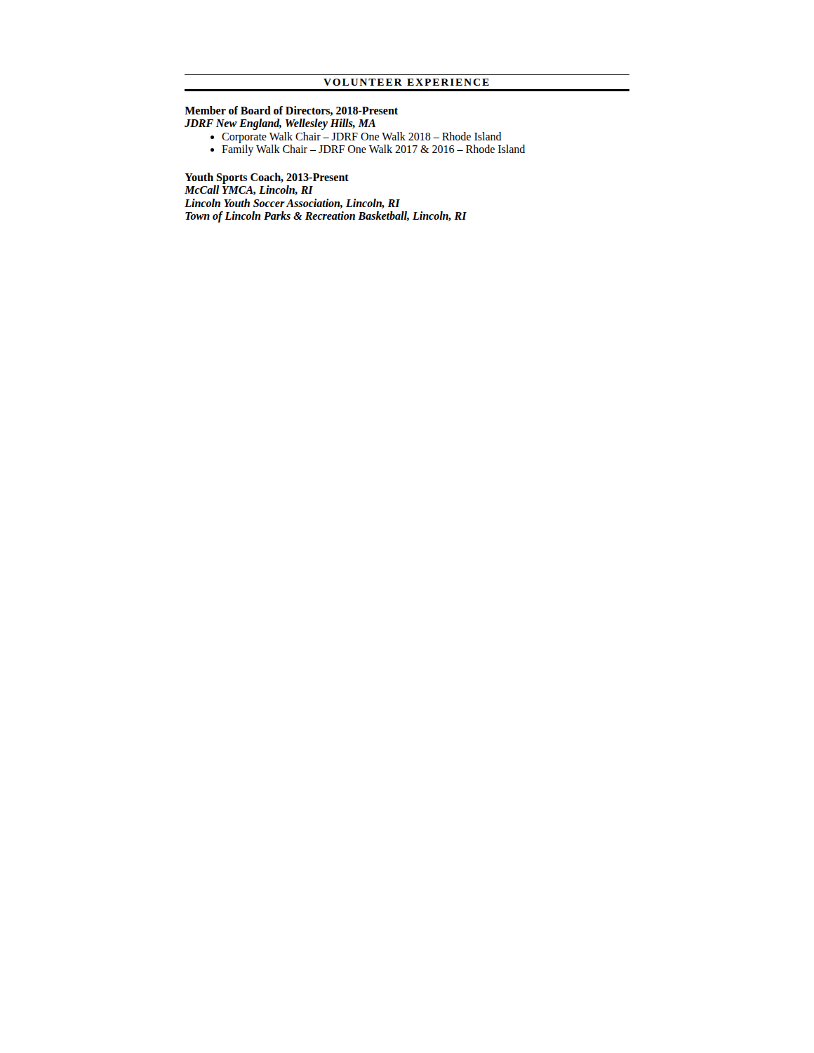Volunteer Experience
Member of Board of Directors, 2018-Present
JDRF New England, Wellesley Hills, MA
Corporate Walk Chair – JDRF One Walk 2018 – Rhode Island
Family Walk Chair – JDRF One Walk 2017 & 2016 – Rhode Island
Youth Sports Coach, 2013-Present
McCall YMCA, Lincoln, RI
Lincoln Youth Soccer Association, Lincoln, RI
Town of Lincoln Parks & Recreation Basketball, Lincoln, RI